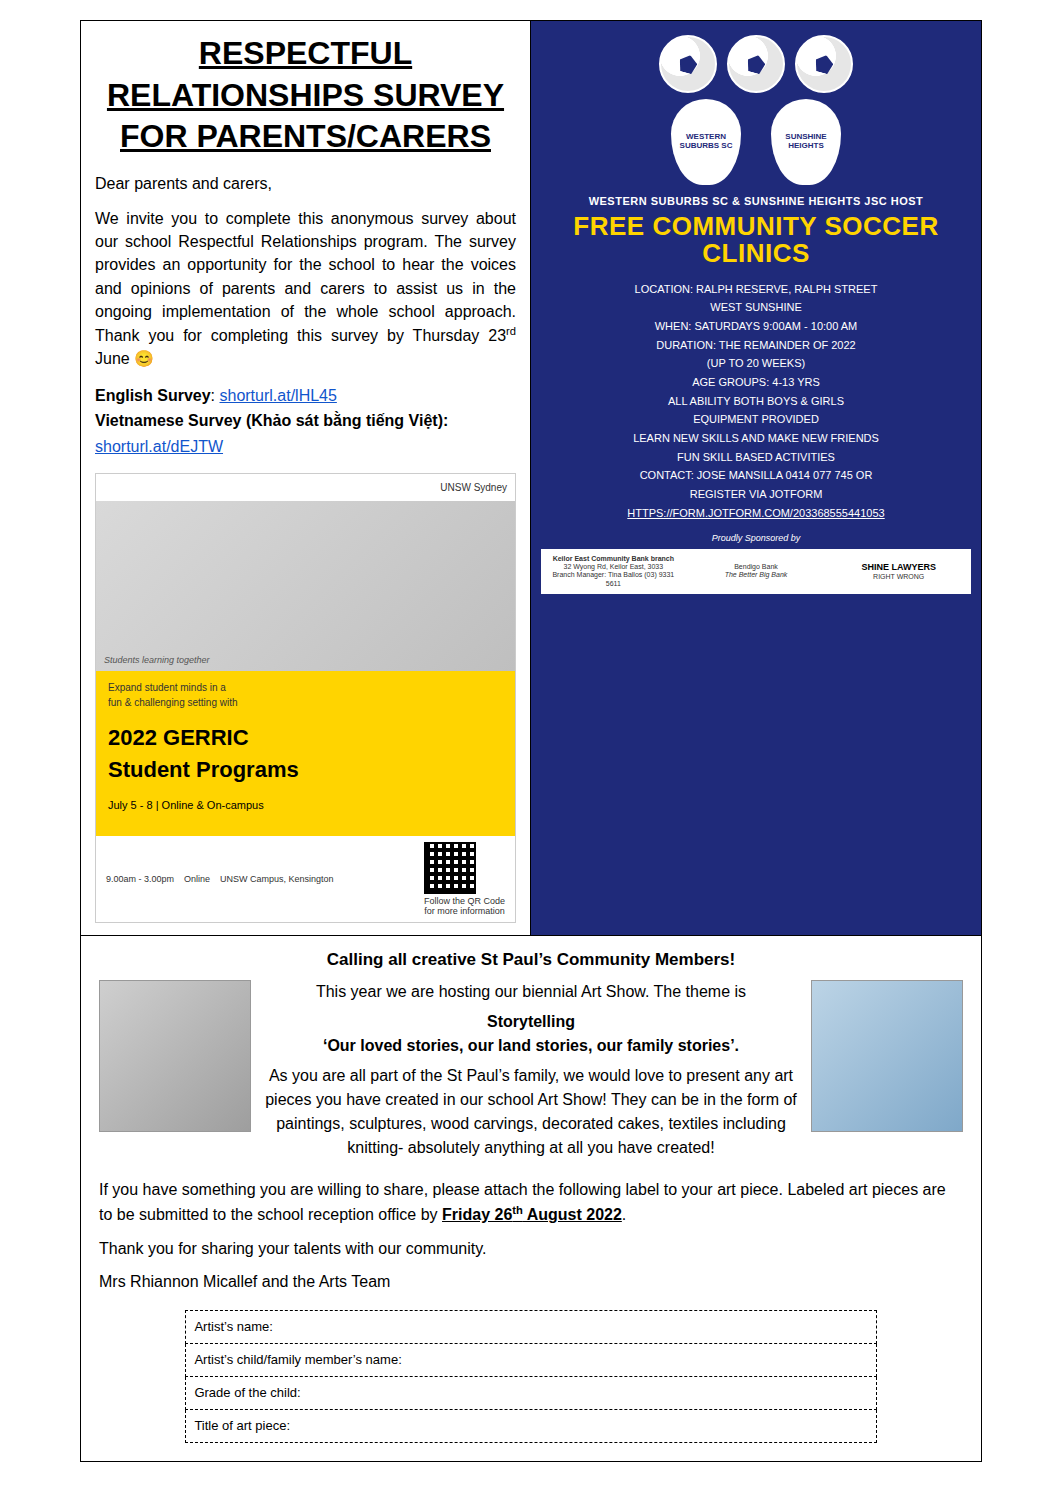RESPECTFUL RELATIONSHIPS SURVEY
FOR PARENTS/CARERS
Dear parents and carers,
We invite you to complete this anonymous survey about our school Respectful Relationships program. The survey provides an opportunity for the school to hear the voices and opinions of parents and carers to assist us in the ongoing implementation of the whole school approach. Thank you for completing this survey by Thursday 23rd June 😊
English Survey: shorturl.at/lHL45
Vietnamese Survey (Khảo sát bằng tiếng Việt):
shorturl.at/dEJTW
UNSW Sydney
Students learning together
Expand student minds in a
fun & challenging setting with
2022 GERRIC
Student Programs
July 5 - 8 | Online & On-campus
9.00am - 3.00pm Online UNSW Campus, Kensington
Follow the QR Code
for more information
WESTERN SUBURBS SC
SUNSHINE HEIGHTS
WESTERN SUBURBS SC & SUNSHINE HEIGHTS JSC HOST
FREE COMMUNITY SOCCER CLINICS
LOCATION: RALPH RESERVE, RALPH STREET
WEST SUNSHINE
WHEN: SATURDAYS 9:00AM - 10:00 AM
DURATION: THE REMAINDER OF 2022
(UP TO 20 WEEKS)
AGE GROUPS: 4-13 YRS
ALL ABILITY BOTH BOYS & GIRLS
EQUIPMENT PROVIDED
LEARN NEW SKILLS AND MAKE NEW FRIENDS
FUN SKILL BASED ACTIVITIES
CONTACT: JOSE MANSILLA 0414 077 745 OR
REGISTER VIA JOTFORM
HTTPS://FORM.JOTFORM.COM/203368555441053
Proudly Sponsored by
Keilor East Community Bank branch
32 Wyong Rd, Keilor East, 3033
Branch Manager: Tina Ballos (03) 9331 5611
Bendigo Bank
The Better Big Bank
SHINE LAWYERS
RIGHT WRONG
Calling all creative St Paul’s Community Members!
This year we are hosting our biennial Art Show. The theme is
Storytelling
‘Our loved stories, our land stories, our family stories’.
As you are all part of the St Paul’s family, we would love to present any art pieces you have created in our school Art Show! They can be in the form of paintings, sculptures, wood carvings, decorated cakes, textiles including knitting- absolutely anything at all you have created!
If you have something you are willing to share, please attach the following label to your art piece. Labeled art pieces are to be submitted to the school reception office by Friday 26th August 2022.
Thank you for sharing your talents with our community.
Mrs Rhiannon Micallef and the Arts Team
| Artist’s name: |
| Artist’s child/family member’s name: |
| Grade of the child: |
| Title of art piece: |